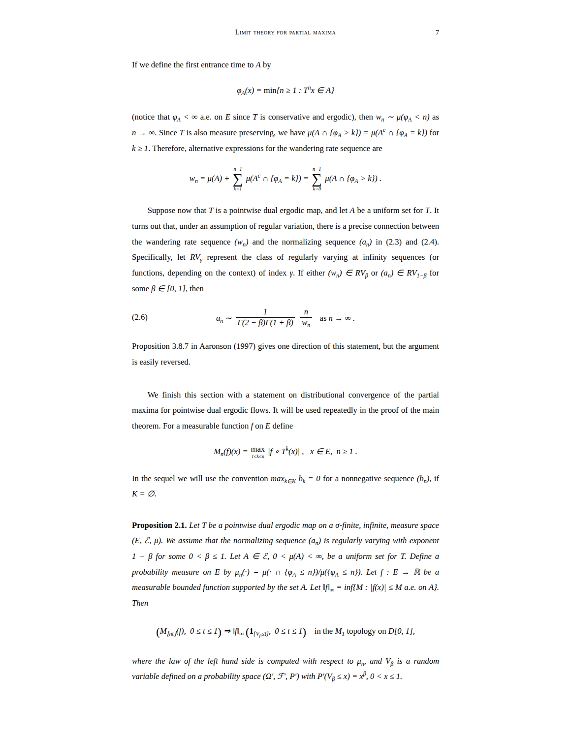Limit theory for partial maxima 7
If we define the first entrance time to A by
φA(x) = min{n ≥ 1 : Tnx ∈ A}
(notice that φA < ∞ a.e. on E since T is conservative and ergodic), then wn ∼ μ(φA < n) as n → ∞. Since T is also measure preserving, we have μ(A ∩ {φA > k}) = μ(Ac ∩ {φA = k}) for k ≥ 1. Therefore, alternative expressions for the wandering rate sequence are
wn = μ(A) + n−1∑k=1 μ(Ac ∩ {φA = k}) = n−1∑k=0 μ(A ∩ {φA > k}) .
Suppose now that T is a pointwise dual ergodic map, and let A be a uniform set for T. It turns out that, under an assumption of regular variation, there is a precise connection between the wandering rate sequence (wn) and the normalizing sequence (an) in (2.3) and (2.4). Specifically, let RVγ represent the class of regularly varying at infinity sequences (or functions, depending on the context) of index γ. If either (wn) ∈ RVβ or (an) ∈ RV1−β for some β ∈ [0, 1], then
(2.6) an ∼ 1 Γ(2 − β)Γ(1 + β) nwn as n → ∞ .
Proposition 3.8.7 in Aaronson (1997) gives one direction of this statement, but the argument is easily reversed.
We finish this section with a statement on distributional convergence of the partial maxima for pointwise dual ergodic flows. It will be used repeatedly in the proof of the main theorem. For a measurable function f on E define
Mn(f)(x) = max 1≤k≤n |f ∘ Tk(x)| , x ∈ E, n ≥ 1 .
In the sequel we will use the convention maxk∈K bk = 0 for a nonnegative sequence (bn), if K = ∅.
Proposition 2.1. Let T be a pointwise dual ergodic map on a σ-finite, infinite, measure space (E, ℰ, μ). We assume that the normalizing sequence (an) is regularly varying with exponent 1 − β for some 0 < β ≤ 1. Let A ∈ ℰ, 0 < μ(A) < ∞, be a uniform set for T. Define a probability measure on E by μn(·) = μ(· ∩ {φA ≤ n})/μ({φA ≤ n}). Let f : E → ℝ be a measurable bounded function supported by the set A. Let ‖f‖∞ = inf{M : |f(x)| ≤ M a.e. on A}. Then
(M⌊nt⌋(f), 0 ≤ t ≤ 1) ⇒ ‖f‖∞ (1{Vβ≤t}, 0 ≤ t ≤ 1) in the M1 topology on D[0, 1],
where the law of the left hand side is computed with respect to μn, and Vβ is a random variable defined on a probability space (Ω′, ℱ′, P′) with P′(Vβ ≤ x) = xβ, 0 < x ≤ 1.